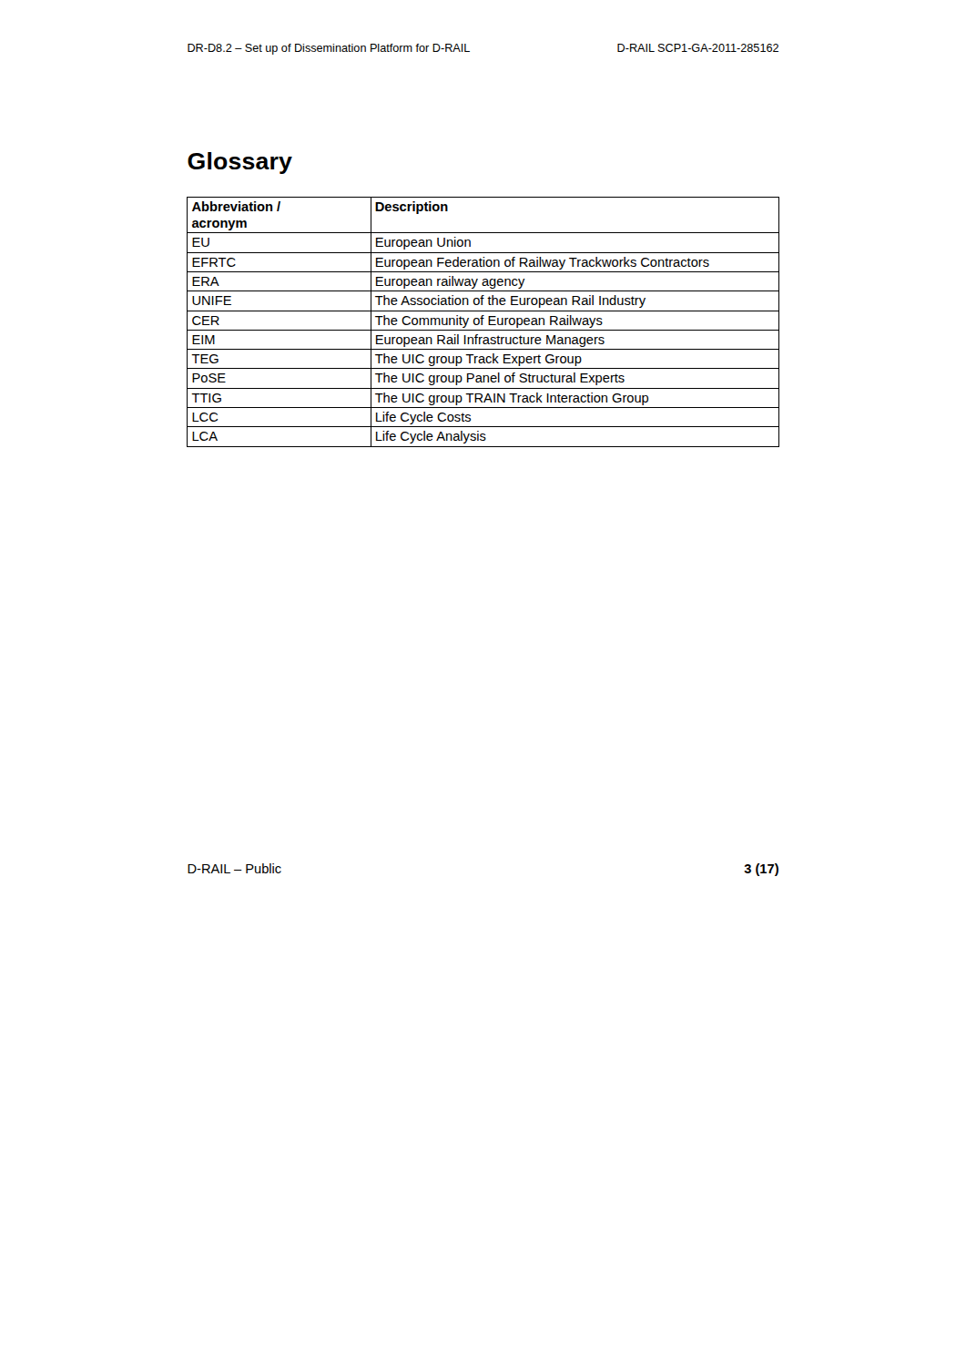DR-D8.2 – Set up of Dissemination Platform for D-RAIL
D-RAIL SCP1-GA-2011-285162
Glossary
| Abbreviation / acronym | Description |
| --- | --- |
| EU | European Union |
| EFRTC | European Federation of Railway Trackworks Contractors |
| ERA | European railway agency |
| UNIFE | The Association of the European Rail Industry |
| CER | The Community of European Railways |
| EIM | European Rail Infrastructure Managers |
| TEG | The UIC group Track Expert Group |
| PoSE | The UIC group Panel of Structural Experts |
| TTIG | The UIC group TRAIN Track Interaction Group |
| LCC | Life Cycle Costs |
| LCA | Life Cycle Analysis |
D-RAIL – Public
3 (17)